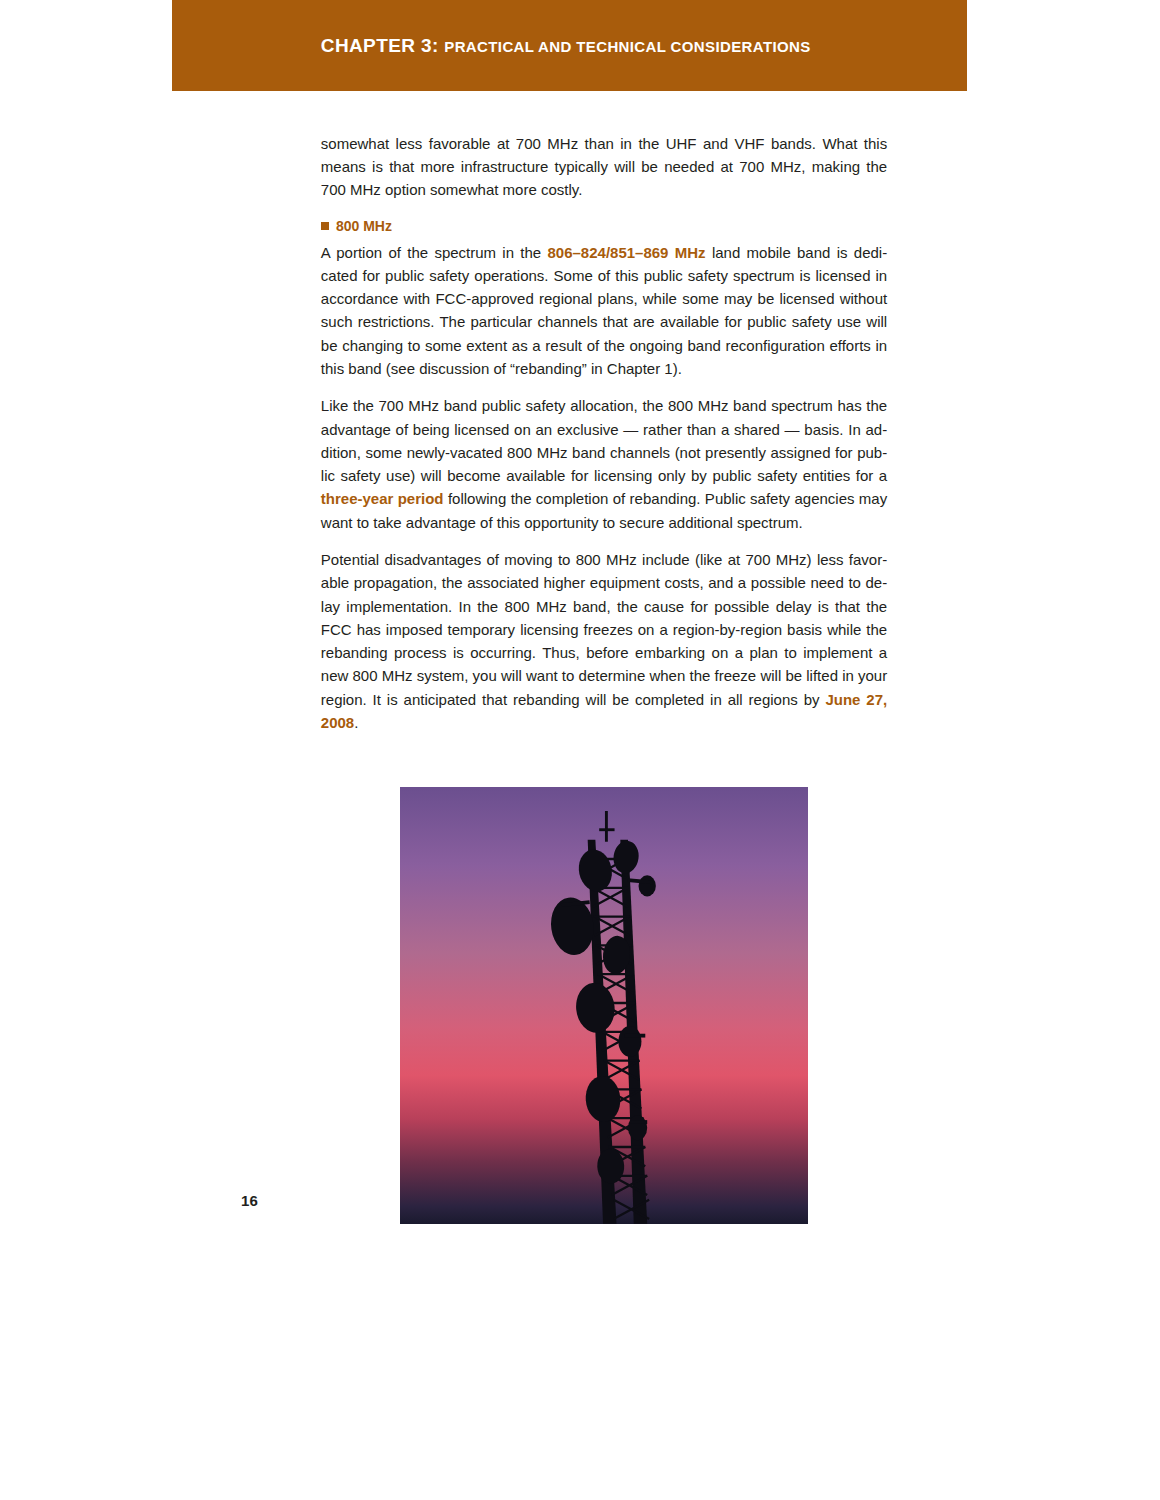Chapter 3: Practical and Technical Considerations
somewhat less favorable at 700 MHz than in the UHF and VHF bands. What this means is that more infrastructure typically will be needed at 700 MHz, making the 700 MHz option somewhat more costly.
800 MHz
A portion of the spectrum in the 806–824/851–869 MHz land mobile band is dedicated for public safety operations. Some of this public safety spectrum is licensed in accordance with FCC-approved regional plans, while some may be licensed without such restrictions. The particular channels that are available for public safety use will be changing to some extent as a result of the ongoing band reconfiguration efforts in this band (see discussion of “rebanding” in Chapter 1).
Like the 700 MHz band public safety allocation, the 800 MHz band spectrum has the advantage of being licensed on an exclusive — rather than a shared — basis. In addition, some newly-vacated 800 MHz band channels (not presently assigned for public safety use) will become available for licensing only by public safety entities for a three-year period following the completion of rebanding. Public safety agencies may want to take advantage of this opportunity to secure additional spectrum.
Potential disadvantages of moving to 800 MHz include (like at 700 MHz) less favorable propagation, the associated higher equipment costs, and a possible need to delay implementation. In the 800 MHz band, the cause for possible delay is that the FCC has imposed temporary licensing freezes on a region-by-region basis while the rebanding process is occurring. Thus, before embarking on a plan to implement a new 800 MHz system, you will want to determine when the freeze will be lifted in your region. It is anticipated that rebanding will be completed in all regions by June 27, 2008.
16